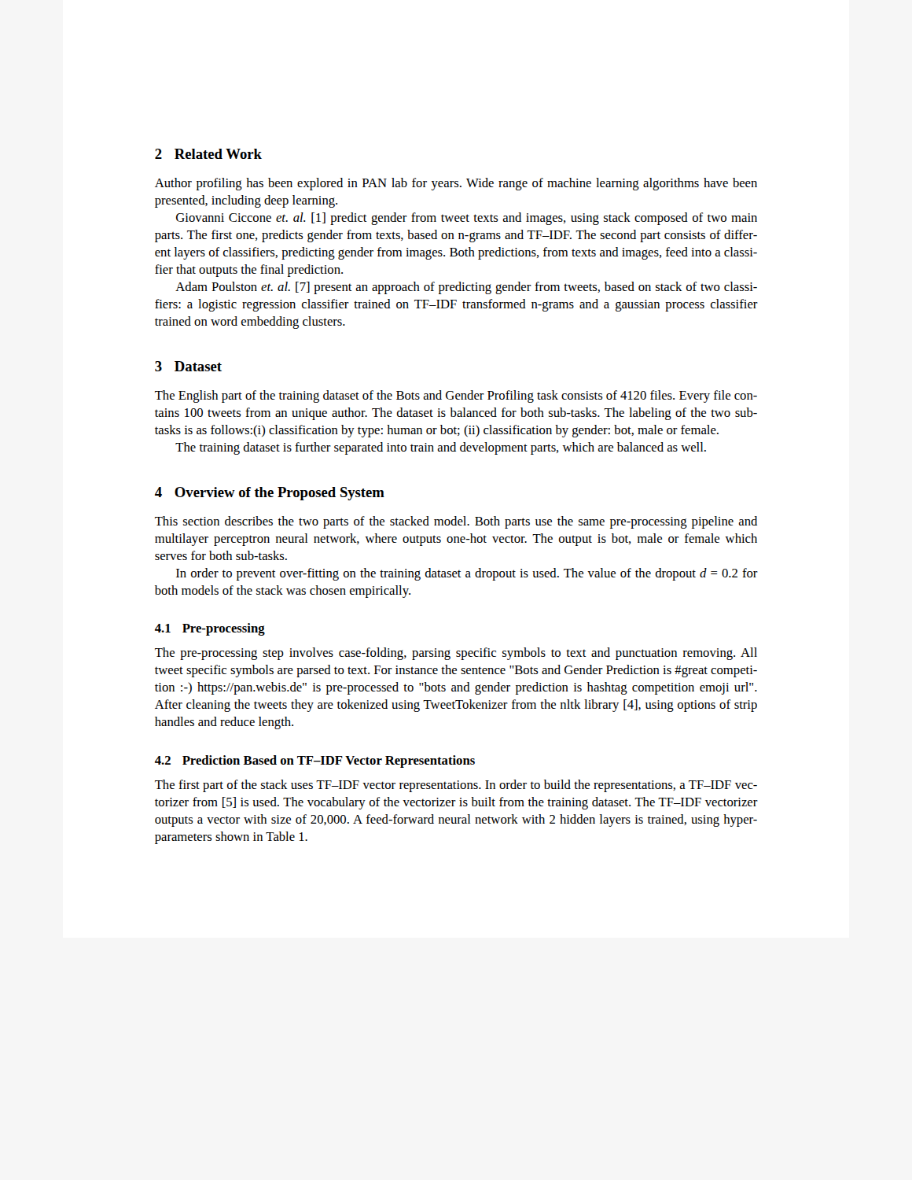2 Related Work
Author profiling has been explored in PAN lab for years. Wide range of machine learning algorithms have been presented, including deep learning.
Giovanni Ciccone et. al. [1] predict gender from tweet texts and images, using stack composed of two main parts. The first one, predicts gender from texts, based on n-grams and TF–IDF. The second part consists of different layers of classifiers, predicting gender from images. Both predictions, from texts and images, feed into a classifier that outputs the final prediction.
Adam Poulston et. al. [7] present an approach of predicting gender from tweets, based on stack of two classifiers: a logistic regression classifier trained on TF–IDF transformed n-grams and a gaussian process classifier trained on word embedding clusters.
3 Dataset
The English part of the training dataset of the Bots and Gender Profiling task consists of 4120 files. Every file contains 100 tweets from an unique author. The dataset is balanced for both sub-tasks. The labeling of the two sub-tasks is as follows:(i) classification by type: human or bot; (ii) classification by gender: bot, male or female.
The training dataset is further separated into train and development parts, which are balanced as well.
4 Overview of the Proposed System
This section describes the two parts of the stacked model. Both parts use the same pre-processing pipeline and multilayer perceptron neural network, where outputs one-hot vector. The output is bot, male or female which serves for both sub-tasks.
In order to prevent over-fitting on the training dataset a dropout is used. The value of the dropout d = 0.2 for both models of the stack was chosen empirically.
4.1 Pre-processing
The pre-processing step involves case-folding, parsing specific symbols to text and punctuation removing. All tweet specific symbols are parsed to text. For instance the sentence "Bots and Gender Prediction is #great competition :-) https://pan.webis.de" is pre-processed to "bots and gender prediction is hashtag competition emoji url". After cleaning the tweets they are tokenized using TweetTokenizer from the nltk library [4], using options of strip handles and reduce length.
4.2 Prediction Based on TF–IDF Vector Representations
The first part of the stack uses TF–IDF vector representations. In order to build the representations, a TF–IDF vectorizer from [5] is used. The vocabulary of the vectorizer is built from the training dataset. The TF–IDF vectorizer outputs a vector with size of 20,000. A feed-forward neural network with 2 hidden layers is trained, using hyper-parameters shown in Table 1.